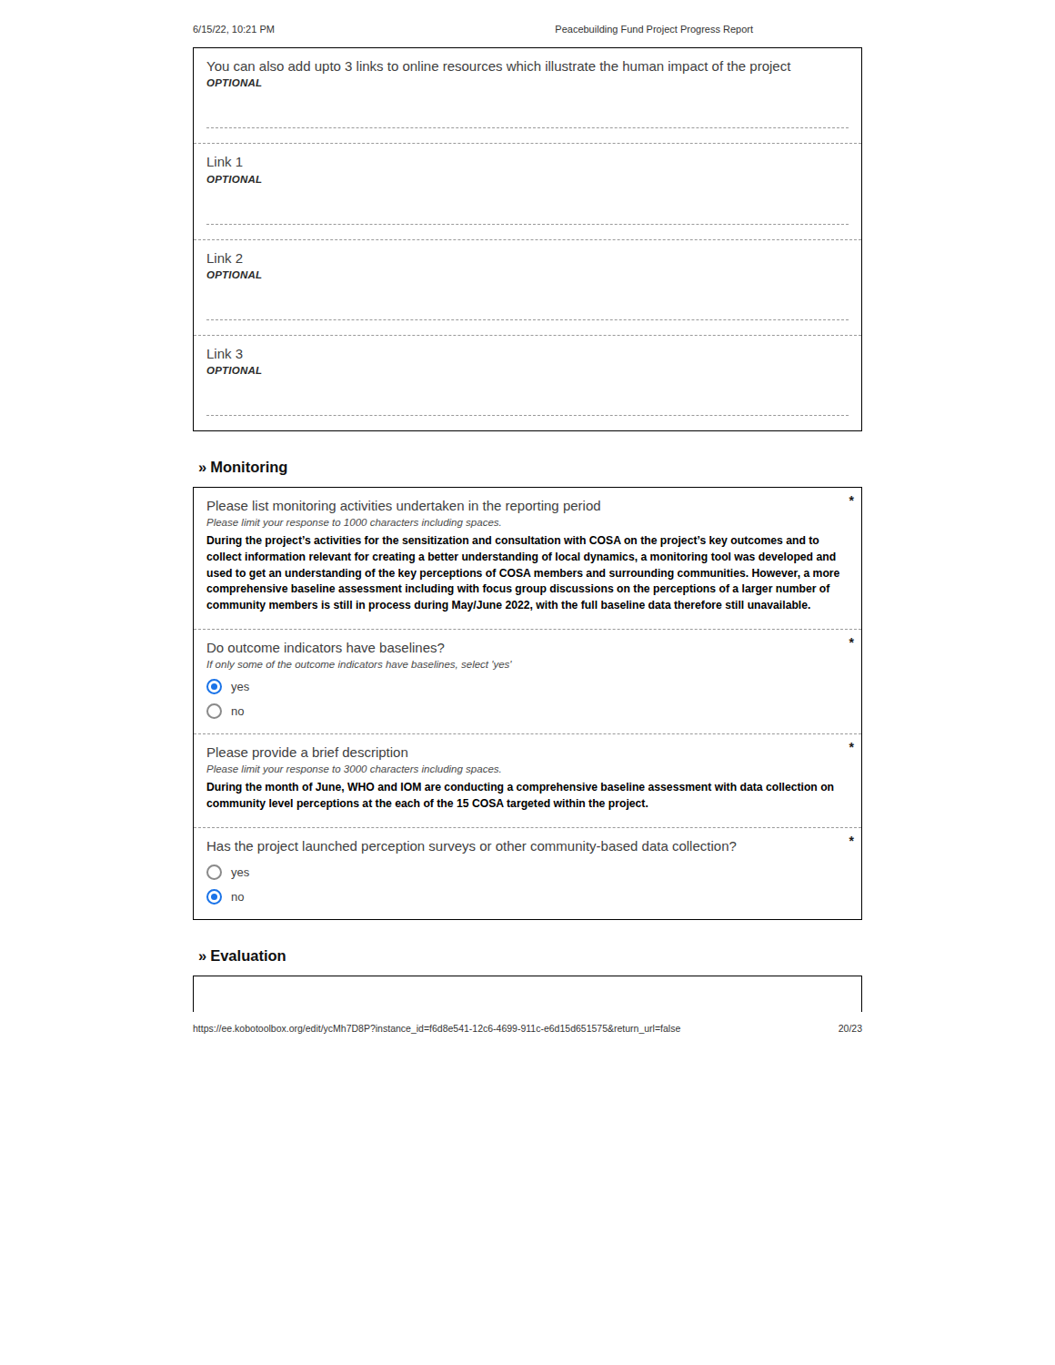6/15/22, 10:21 PM
Peacebuilding Fund Project Progress Report
You can also add upto 3 links to online resources which illustrate the human impact of the project
OPTIONAL
Link 1
OPTIONAL
Link 2
OPTIONAL
Link 3
OPTIONAL
»Monitoring
*
Please list monitoring activities undertaken in the reporting period
Please limit your response to 1000 characters including spaces.
During the project’s activities for the sensitization and consultation with COSA on the project’s key outcomes and to collect information relevant for creating a better understanding of local dynamics, a monitoring tool was developed and used to get an understanding of the key perceptions of COSA members and surrounding communities. However, a more comprehensive baseline assessment including with focus group discussions on the perceptions of a larger number of community members is still in process during May/June 2022, with the full baseline data therefore still unavailable.
*
Do outcome indicators have baselines?
If only some of the outcome indicators have baselines, select 'yes'
yes
no
*
Please provide a brief description
Please limit your response to 3000 characters including spaces.
During the month of June, WHO and IOM are conducting a comprehensive baseline assessment with data collection on community level perceptions at the each of the 15 COSA targeted within the project.
*
Has the project launched perception surveys or other community-based data collection?
yes
no
»Evaluation
https://ee.kobotoolbox.org/edit/ycMh7D8P?instance_id=f6d8e541-12c6-4699-911c-e6d15d651575&return_url=false
20/23